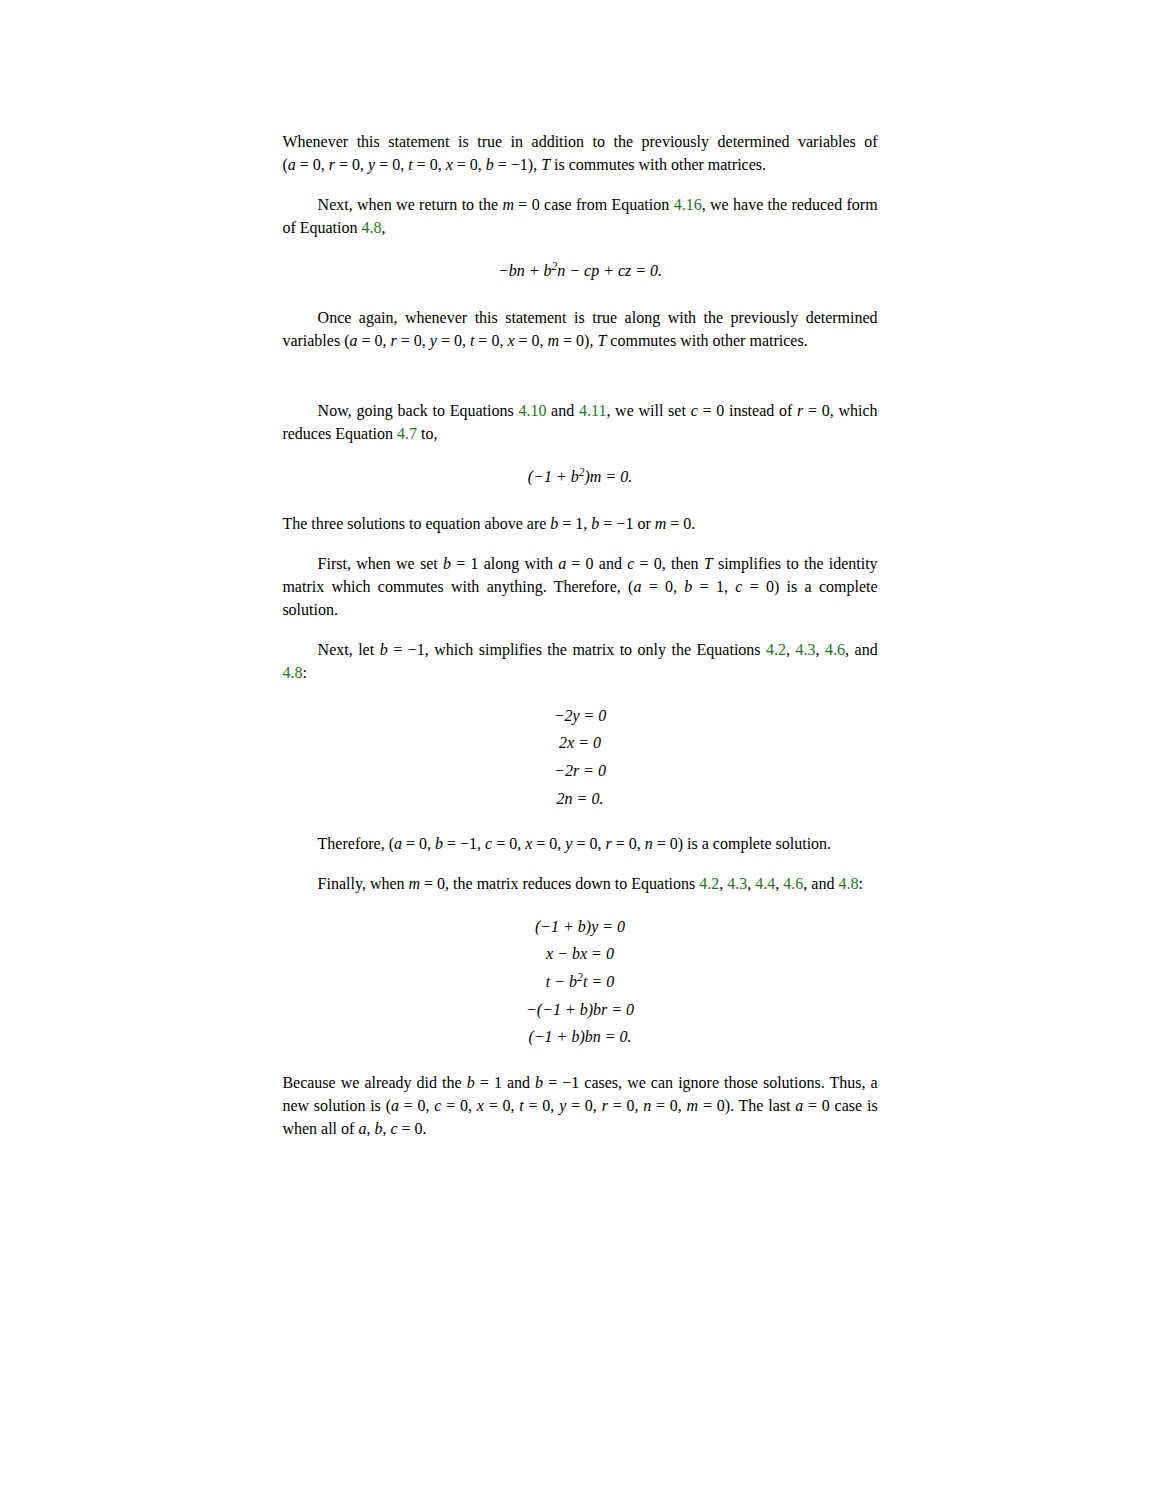Whenever this statement is true in addition to the previously determined variables of (a = 0, r = 0, y = 0, t = 0, x = 0, b = −1), T is commutes with other matrices.
Next, when we return to the m = 0 case from Equation 4.16, we have the reduced form of Equation 4.8,
−bn + b2n − cp + cz = 0.
Once again, whenever this statement is true along with the previously determined variables (a = 0, r = 0, y = 0, t = 0, x = 0, m = 0), T commutes with other matrices.
Now, going back to Equations 4.10 and 4.11, we will set c = 0 instead of r = 0, which reduces Equation 4.7 to,
(−1 + b2)m = 0.
The three solutions to equation above are b = 1, b = −1 or m = 0.
First, when we set b = 1 along with a = 0 and c = 0, then T simplifies to the identity matrix which commutes with anything. Therefore, (a = 0, b = 1, c = 0) is a complete solution.
Next, let b = −1, which simplifies the matrix to only the Equations 4.2, 4.3, 4.6, and 4.8:
−2y = 0
2x = 0
−2r = 0
2n = 0.
Therefore, (a = 0, b = −1, c = 0, x = 0, y = 0, r = 0, n = 0) is a complete solution.
Finally, when m = 0, the matrix reduces down to Equations 4.2, 4.3, 4.4, 4.6, and 4.8:
(−1 + b)y = 0
x − bx = 0
t − b2t = 0
−(−1 + b)br = 0
(−1 + b)bn = 0.
Because we already did the b = 1 and b = −1 cases, we can ignore those solutions. Thus, a new solution is (a = 0, c = 0, x = 0, t = 0, y = 0, r = 0, n = 0, m = 0). The last a = 0 case is when all of a, b, c = 0.